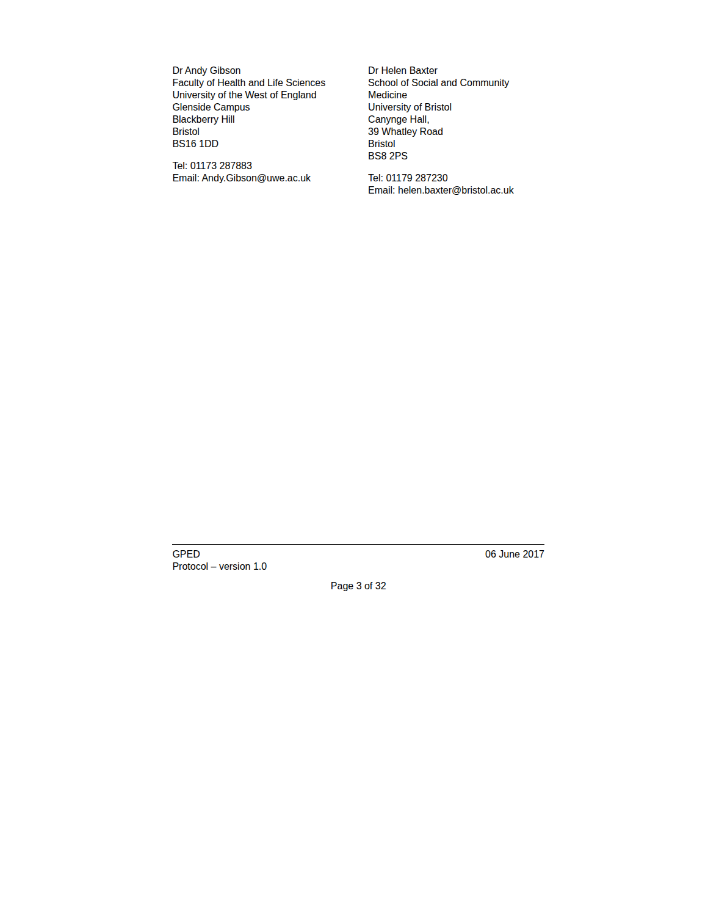| Dr Andy Gibson Faculty of Health and Life Sciences University of the West of England Glenside Campus Blackberry Hill Bristol BS16 1DD Tel: 01173 287883 Email: Andy.Gibson@uwe.ac.uk | Dr Helen Baxter School of Social and Community Medicine University of Bristol Canynge Hall, 39 Whatley Road Bristol BS8 2PS Tel: 01179 287230 Email: helen.baxter@bristol.ac.uk |
GPED
Protocol – version 1.0
06 June 2017
Page 3 of 32